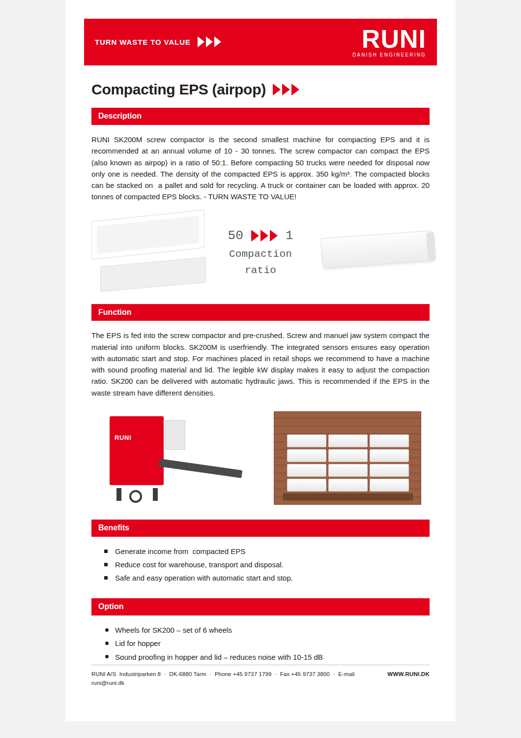TURN WASTE TO VALUE
RUNI
DANISH ENGINEERING
Compacting EPS (airpop)
Description
RUNI SK200M screw compactor is the second smallest machine for compacting EPS and it is recommended at an annual volume of 10 - 30 tonnes. The screw compactor can compact the EPS (also known as airpop) in a ratio of 50:1. Before compacting 50 trucks were needed for disposal now only one is needed. The density of the compacted EPS is approx. 350 kg/m³. The compacted blocks can be stacked on a pallet and sold for recycling. A truck or container can be loaded with approx. 20 tonnes of compacted EPS blocks. - TURN WASTE TO VALUE!
50 1
Compaction ratio
Function
The EPS is fed into the screw compactor and pre-crushed. Screw and manuel jaw system compact the material into uniform blocks. SK200M is userfriendly. The integrated sensors ensures easy operation with automatic start and stop. For machines placed in retail shops we recommend to have a machine with sound proofing material and lid. The legible kW display makes it easy to adjust the compaction ratio. SK200 can be delivered with automatic hydraulic jaws. This is recommended if the EPS in the waste stream have different densities.
Benefits
Generate income from compacted EPS
Reduce cost for warehouse, transport and disposal.
Safe and easy operation with automatic start and stop.
Option
Wheels for SK200 – set of 6 wheels
Lid for hopper
Sound proofing in hopper and lid – reduces noise with 10-15 dB
RUNI A/S Industriparken 8 · DK-6880 Tarm · Phone +45 9737 1799 · Fax +45 9737 3800 · E-mail runi@runi.dk
WWW.RUNI.DK